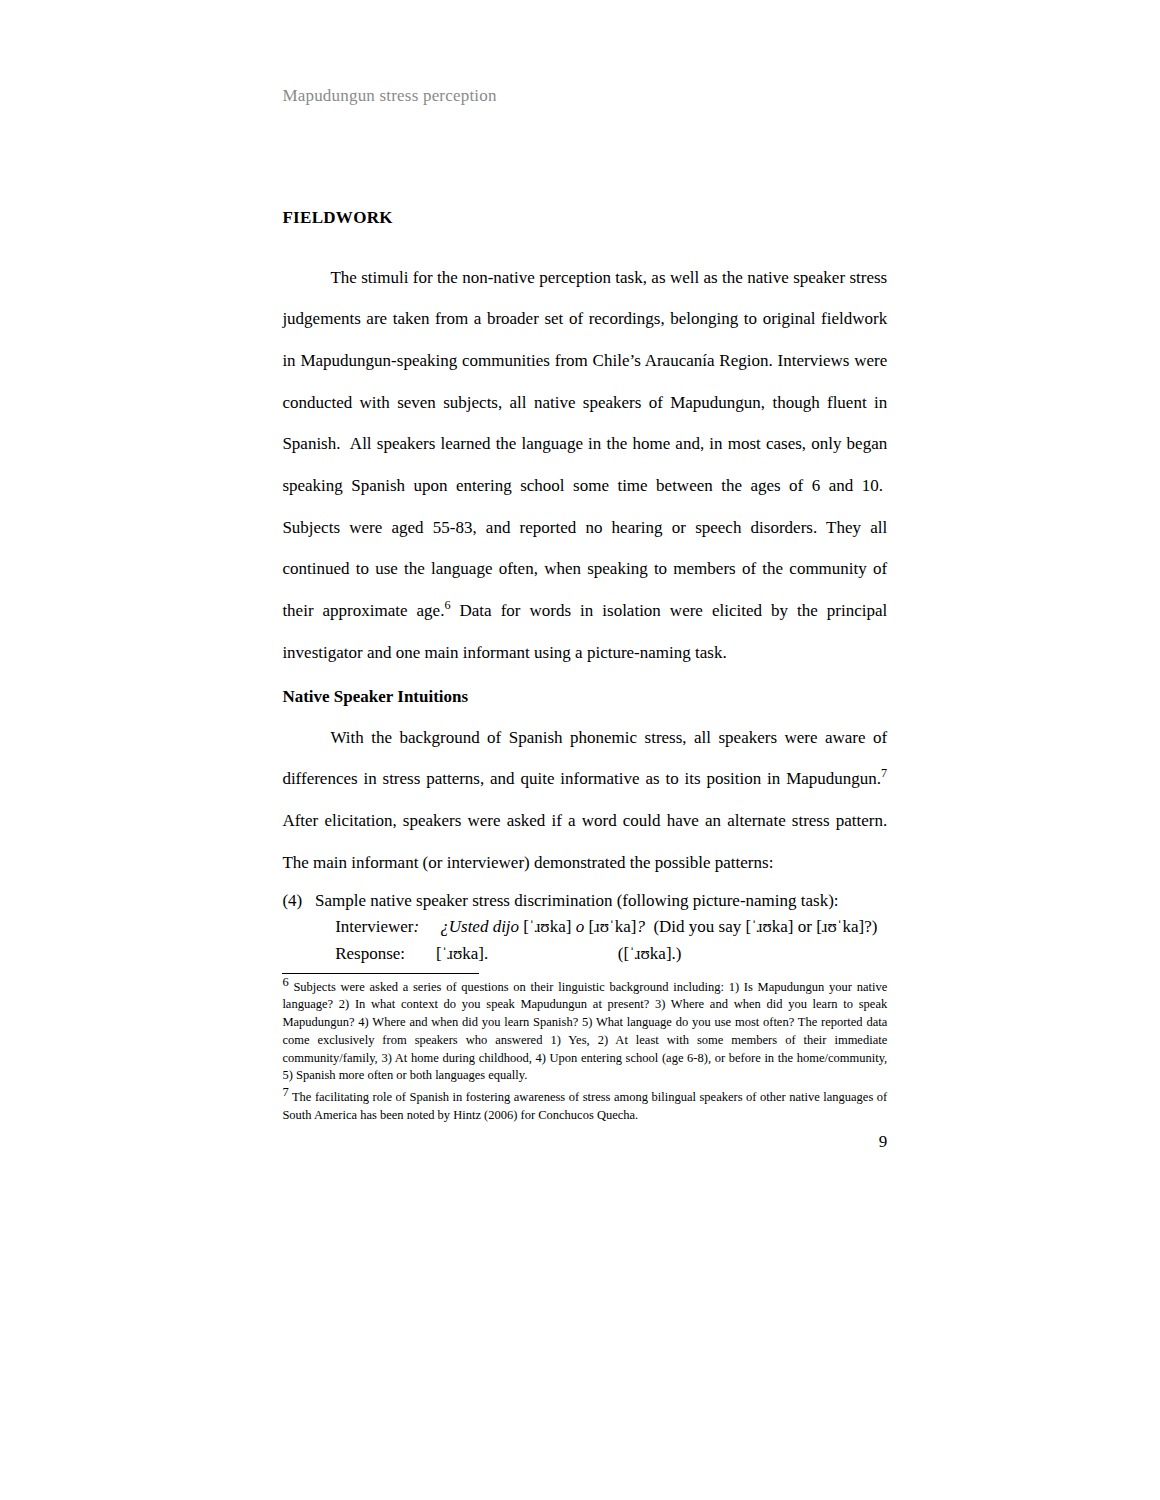Mapudungun stress perception
FIELDWORK
The stimuli for the non-native perception task, as well as the native speaker stress judgements are taken from a broader set of recordings, belonging to original fieldwork in Mapudungun-speaking communities from Chile’s Araucanía Region. Interviews were conducted with seven subjects, all native speakers of Mapudungun, though fluent in Spanish. All speakers learned the language in the home and, in most cases, only began speaking Spanish upon entering school some time between the ages of 6 and 10. Subjects were aged 55-83, and reported no hearing or speech disorders. They all continued to use the language often, when speaking to members of the community of their approximate age.6 Data for words in isolation were elicited by the principal investigator and one main informant using a picture-naming task.
Native Speaker Intuitions
With the background of Spanish phonemic stress, all speakers were aware of differences in stress patterns, and quite informative as to its position in Mapudungun.7 After elicitation, speakers were asked if a word could have an alternate stress pattern. The main informant (or interviewer) demonstrated the possible patterns:
(4) Sample native speaker stress discrimination (following picture-naming task): Interviewer: ¿Usted dijo [ˈɹʊka] o [ɹʊˈka]? (Did you say [ˈɹʊka] or [ɹʊˈka]?) Response:[ˈɹʊka].([ˈɹʊka].)
6 Subjects were asked a series of questions on their linguistic background including: 1) Is Mapudungun your native language? 2) In what context do you speak Mapudungun at present? 3) Where and when did you learn to speak Mapudungun? 4) Where and when did you learn Spanish? 5) What language do you use most often? The reported data come exclusively from speakers who answered 1) Yes, 2) At least with some members of their immediate community/family, 3) At home during childhood, 4) Upon entering school (age 6-8), or before in the home/community, 5) Spanish more often or both languages equally.
7 The facilitating role of Spanish in fostering awareness of stress among bilingual speakers of other native languages of South America has been noted by Hintz (2006) for Conchucos Quecha.
9